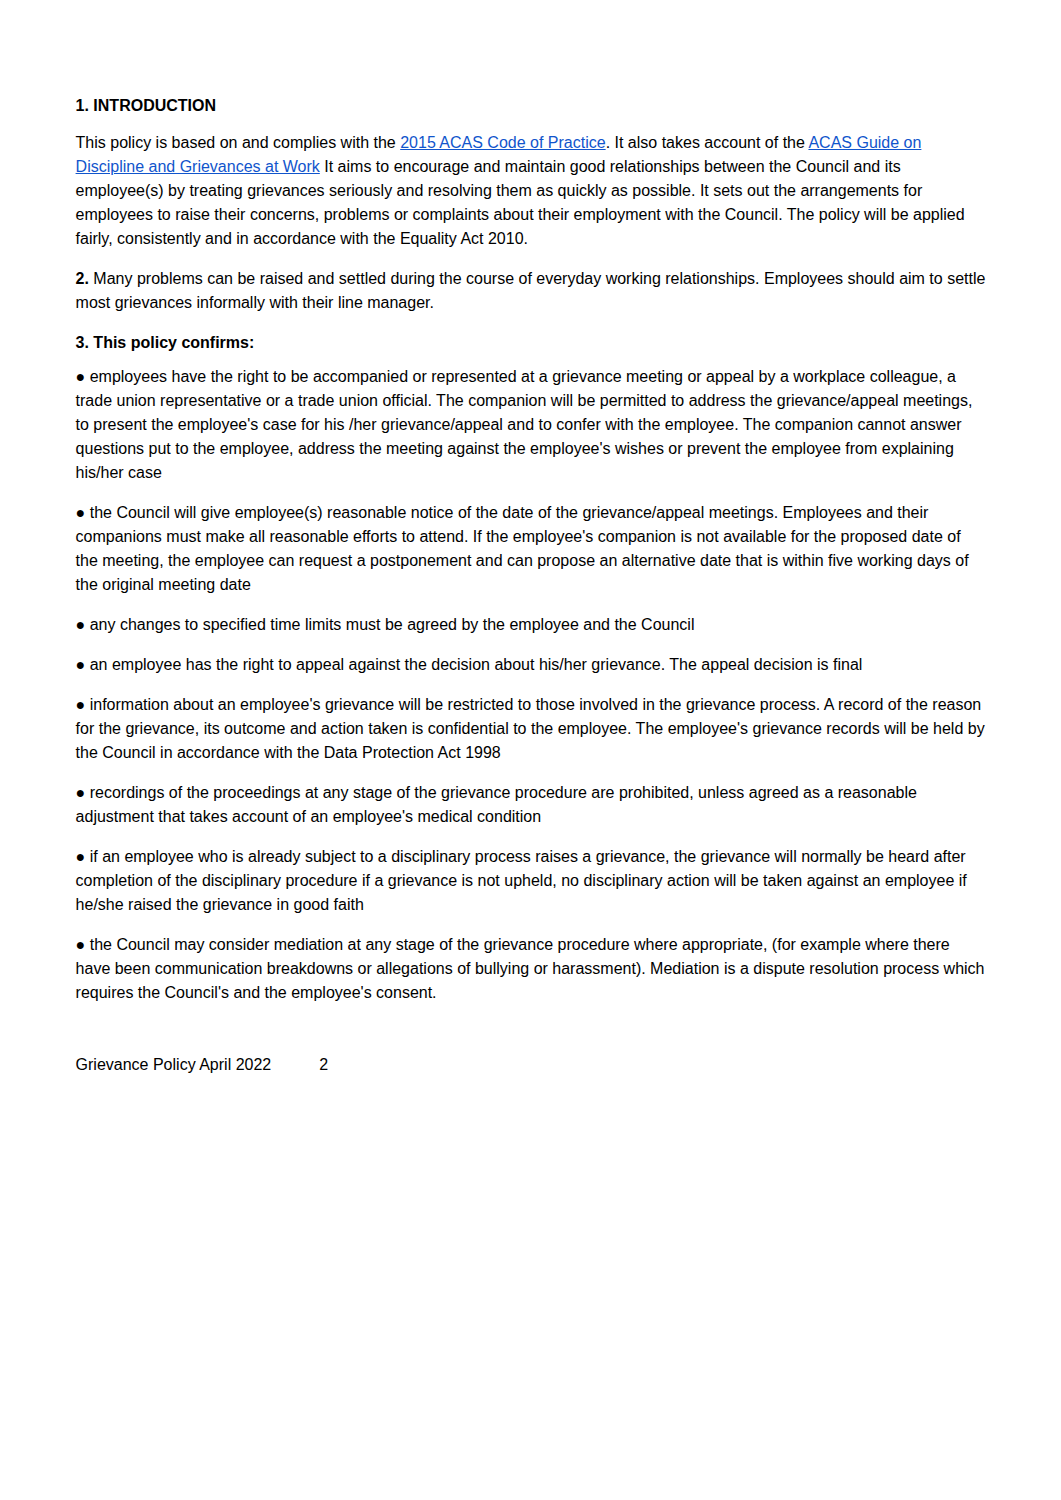1. INTRODUCTION
This policy is based on and complies with the 2015 ACAS Code of Practice. It also takes account of the ACAS Guide on Discipline and Grievances at Work It aims to encourage and maintain good relationships between the Council and its employee(s) by treating grievances seriously and resolving them as quickly as possible. It sets out the arrangements for employees to raise their concerns, problems or complaints about their employment with the Council. The policy will be applied fairly, consistently and in accordance with the Equality Act 2010.
2. Many problems can be raised and settled during the course of everyday working relationships. Employees should aim to settle most grievances informally with their line manager.
3. This policy confirms:
● employees have the right to be accompanied or represented at a grievance meeting or appeal by a workplace colleague, a trade union representative or a trade union official. The companion will be permitted to address the grievance/appeal meetings, to present the employee's case for his /her grievance/appeal and to confer with the employee. The companion cannot answer questions put to the employee, address the meeting against the employee's wishes or prevent the employee from explaining his/her case
● the Council will give employee(s) reasonable notice of the date of the grievance/appeal meetings. Employees and their companions must make all reasonable efforts to attend. If the employee's companion is not available for the proposed date of the meeting, the employee can request a postponement and can propose an alternative date that is within five working days of the original meeting date
● any changes to specified time limits must be agreed by the employee and the Council
● an employee has the right to appeal against the decision about his/her grievance. The appeal decision is final
● information about an employee's grievance will be restricted to those involved in the grievance process. A record of the reason for the grievance, its outcome and action taken is confidential to the employee. The employee's grievance records will be held by the Council in accordance with the Data Protection Act 1998
● recordings of the proceedings at any stage of the grievance procedure are prohibited, unless agreed as a reasonable adjustment that takes account of an employee's medical condition
● if an employee who is already subject to a disciplinary process raises a grievance, the grievance will normally be heard after completion of the disciplinary procedure if a grievance is not upheld, no disciplinary action will be taken against an employee if he/she raised the grievance in good faith
● the Council may consider mediation at any stage of the grievance procedure where appropriate, (for example where there have been communication breakdowns or allegations of bullying or harassment). Mediation is a dispute resolution process which requires the Council's and the employee's consent.
Grievance Policy April 20222